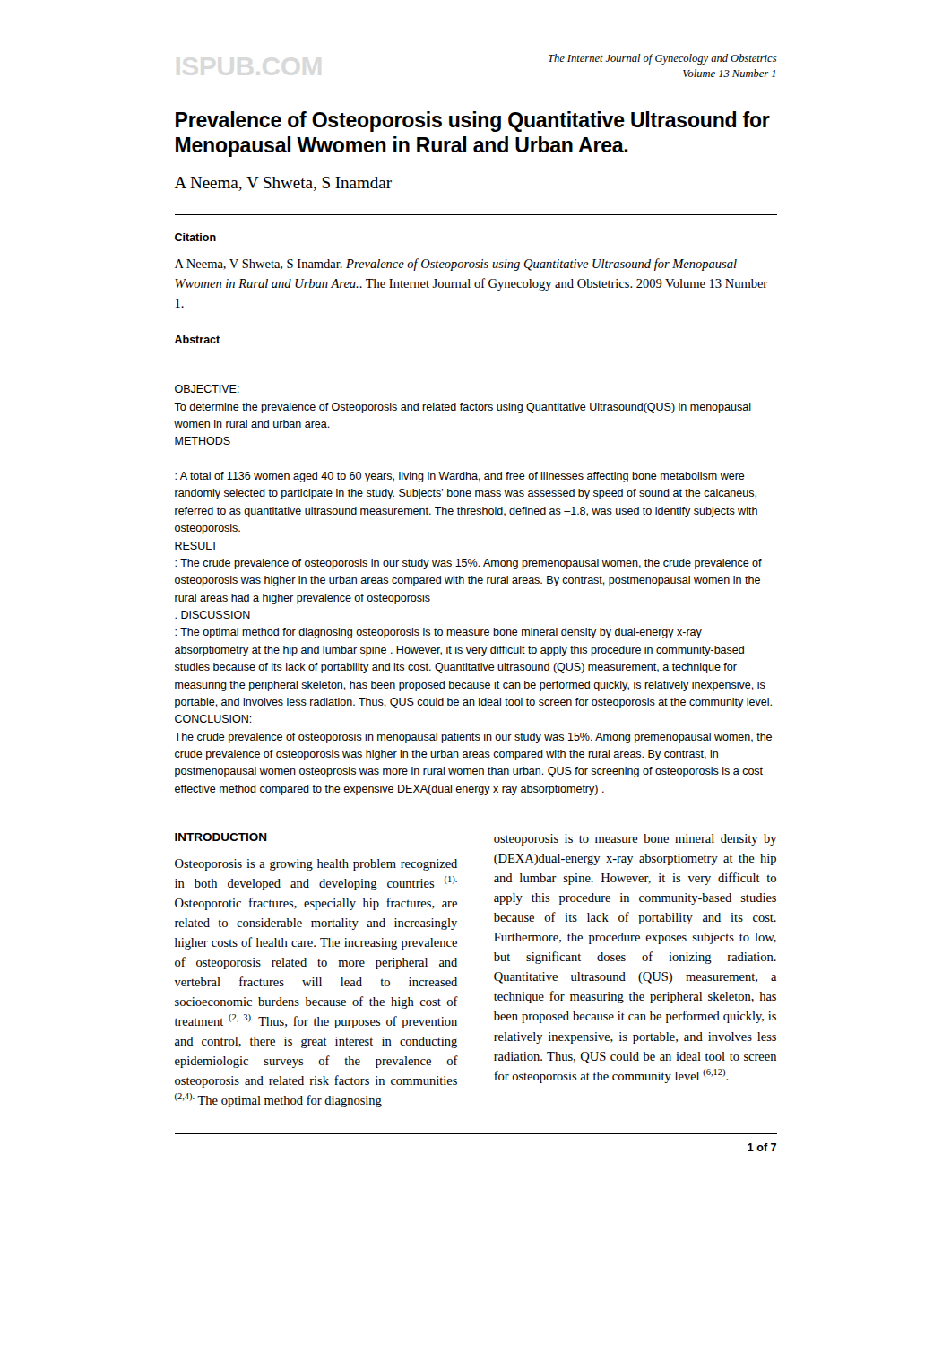ISPUB.COM
The Internet Journal of Gynecology and Obstetrics
Volume 13 Number 1
Prevalence of Osteoporosis using Quantitative Ultrasound for Menopausal Wwomen in Rural and Urban Area.
A Neema, V Shweta, S Inamdar
Citation
A Neema, V Shweta, S Inamdar. Prevalence of Osteoporosis using Quantitative Ultrasound for Menopausal Wwomen in Rural and Urban Area.. The Internet Journal of Gynecology and Obstetrics. 2009 Volume 13 Number 1.
Abstract
OBJECTIVE:
To determine the prevalence of Osteoporosis and related factors using Quantitative Ultrasound(QUS) in menopausal women in rural and urban area.
METHODS
: A total of 1136 women aged 40 to 60 years, living in Wardha, and free of illnesses affecting bone metabolism were randomly selected to participate in the study. Subjects' bone mass was assessed by speed of sound at the calcaneus, referred to as quantitative ultrasound measurement. The threshold, defined as –1.8, was used to identify subjects with osteoporosis.
RESULT
: The crude prevalence of osteoporosis in our study was 15%. Among premenopausal women, the crude prevalence of osteoporosis was higher in the urban areas compared with the rural areas. By contrast, postmenopausal women in the rural areas had a higher prevalence of osteoporosis
. DISCUSSION
: The optimal method for diagnosing osteoporosis is to measure bone mineral density by dual-energy x-ray absorptiometry at the hip and lumbar spine . However, it is very difficult to apply this procedure in community-based studies because of its lack of portability and its cost. Quantitative ultrasound (QUS) measurement, a technique for measuring the peripheral skeleton, has been proposed because it can be performed quickly, is relatively inexpensive, is portable, and involves less radiation. Thus, QUS could be an ideal tool to screen for osteoporosis at the community level.
CONCLUSION:
The crude prevalence of osteoporosis in menopausal patients in our study was 15%. Among premenopausal women, the crude prevalence of osteoporosis was higher in the urban areas compared with the rural areas. By contrast, in postmenopausal women osteoprosis was more in rural women than urban. QUS for screening of osteoporosis is a cost effective method compared to the expensive DEXA(dual energy x ray absorptiometry) .
INTRODUCTION
Osteoporosis is a growing health problem recognized in both developed and developing countries (1). Osteoporotic fractures, especially hip fractures, are related to considerable mortality and increasingly higher costs of health care. The increasing prevalence of osteoporosis related to more peripheral and vertebral fractures will lead to increased socioeconomic burdens because of the high cost of treatment (2, 3). Thus, for the purposes of prevention and control, there is great interest in conducting epidemiologic surveys of the prevalence of osteoporosis and related risk factors in communities (2,4). The optimal method for diagnosing
osteoporosis is to measure bone mineral density by (DEXA)dual-energy x-ray absorptiometry at the hip and lumbar spine. However, it is very difficult to apply this procedure in community-based studies because of its lack of portability and its cost. Furthermore, the procedure exposes subjects to low, but significant doses of ionizing radiation. Quantitative ultrasound (QUS) measurement, a technique for measuring the peripheral skeleton, has been proposed because it can be performed quickly, is relatively inexpensive, is portable, and involves less radiation. Thus, QUS could be an ideal tool to screen for osteoporosis at the community level (6,12).
1 of 7